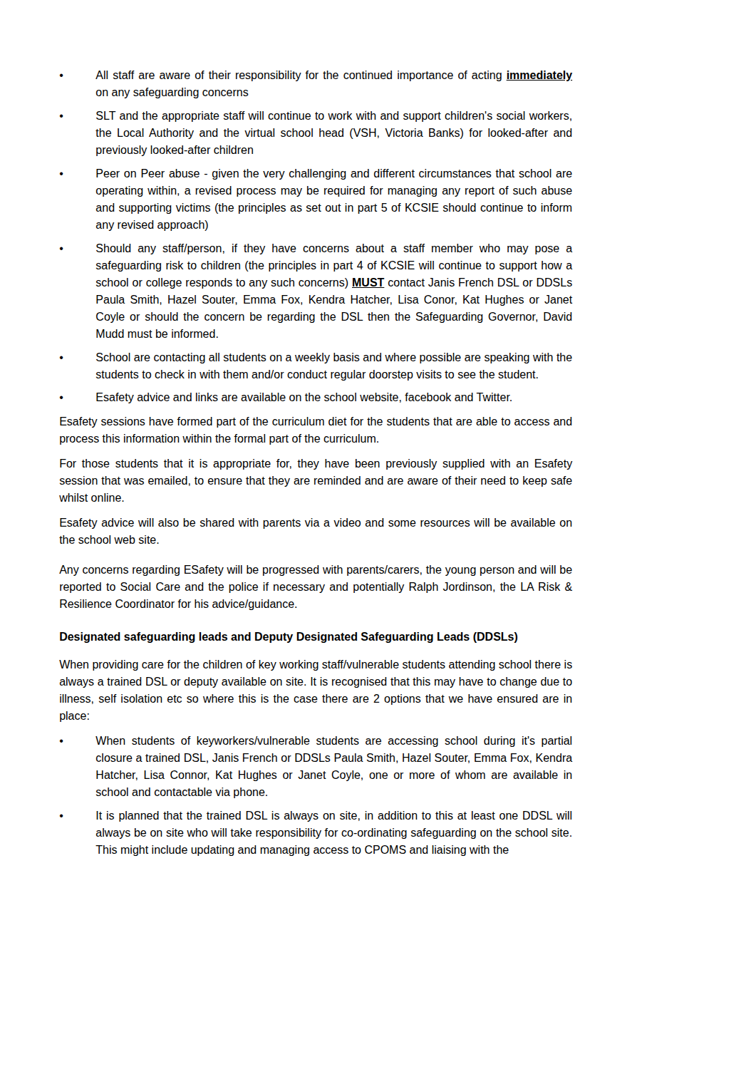All staff are aware of their responsibility for the continued importance of acting immediately on any safeguarding concerns
SLT and the appropriate staff will continue to work with and support children's social workers, the Local Authority and the virtual school head (VSH, Victoria Banks) for looked-after and previously looked-after children
Peer on Peer abuse - given the very challenging and different circumstances that school are operating within, a revised process may be required for managing any report of such abuse and supporting victims (the principles as set out in part 5 of KCSIE should continue to inform any revised approach)
Should any staff/person, if they have concerns about a staff member who may pose a safeguarding risk to children (the principles in part 4 of KCSIE will continue to support how a school or college responds to any such concerns) MUST contact Janis French DSL or DDSLs Paula Smith, Hazel Souter, Emma Fox, Kendra Hatcher, Lisa Conor, Kat Hughes or Janet Coyle or should the concern be regarding the DSL then the Safeguarding Governor, David Mudd must be informed.
School are contacting all students on a weekly basis and where possible are speaking with the students to check in with them and/or conduct regular doorstep visits to see the student.
Esafety advice and links are available on the school website, facebook and Twitter.
Esafety sessions have formed part of the curriculum diet for the students that are able to access and process this information within the formal part of the curriculum.
For those students that it is appropriate for, they have been previously supplied with an Esafety session that was emailed, to ensure that they are reminded and are aware of their need to keep safe whilst online.
Esafety advice will also be shared with parents via a video and some resources will be available on the school web site.
Any concerns regarding ESafety will be progressed with parents/carers, the young person and will be reported to Social Care and the police if necessary and potentially Ralph Jordinson, the LA Risk & Resilience Coordinator for his advice/guidance.
Designated safeguarding leads and Deputy Designated Safeguarding Leads (DDSLs)
When providing care for the children of key working staff/vulnerable students attending school there is always a trained DSL or deputy available on site. It is recognised that this may have to change due to illness, self isolation etc so where this is the case there are 2 options that we have ensured are in place:
When students of keyworkers/vulnerable students are accessing school during it's partial closure a trained DSL, Janis French or DDSLs Paula Smith, Hazel Souter, Emma Fox, Kendra Hatcher, Lisa Connor, Kat Hughes or Janet Coyle, one or more of whom are available in school and contactable via phone.
It is planned that the trained DSL is always on site, in addition to this at least one DDSL will always be on site who will take responsibility for co-ordinating safeguarding on the school site. This might include updating and managing access to CPOMS and liaising with the